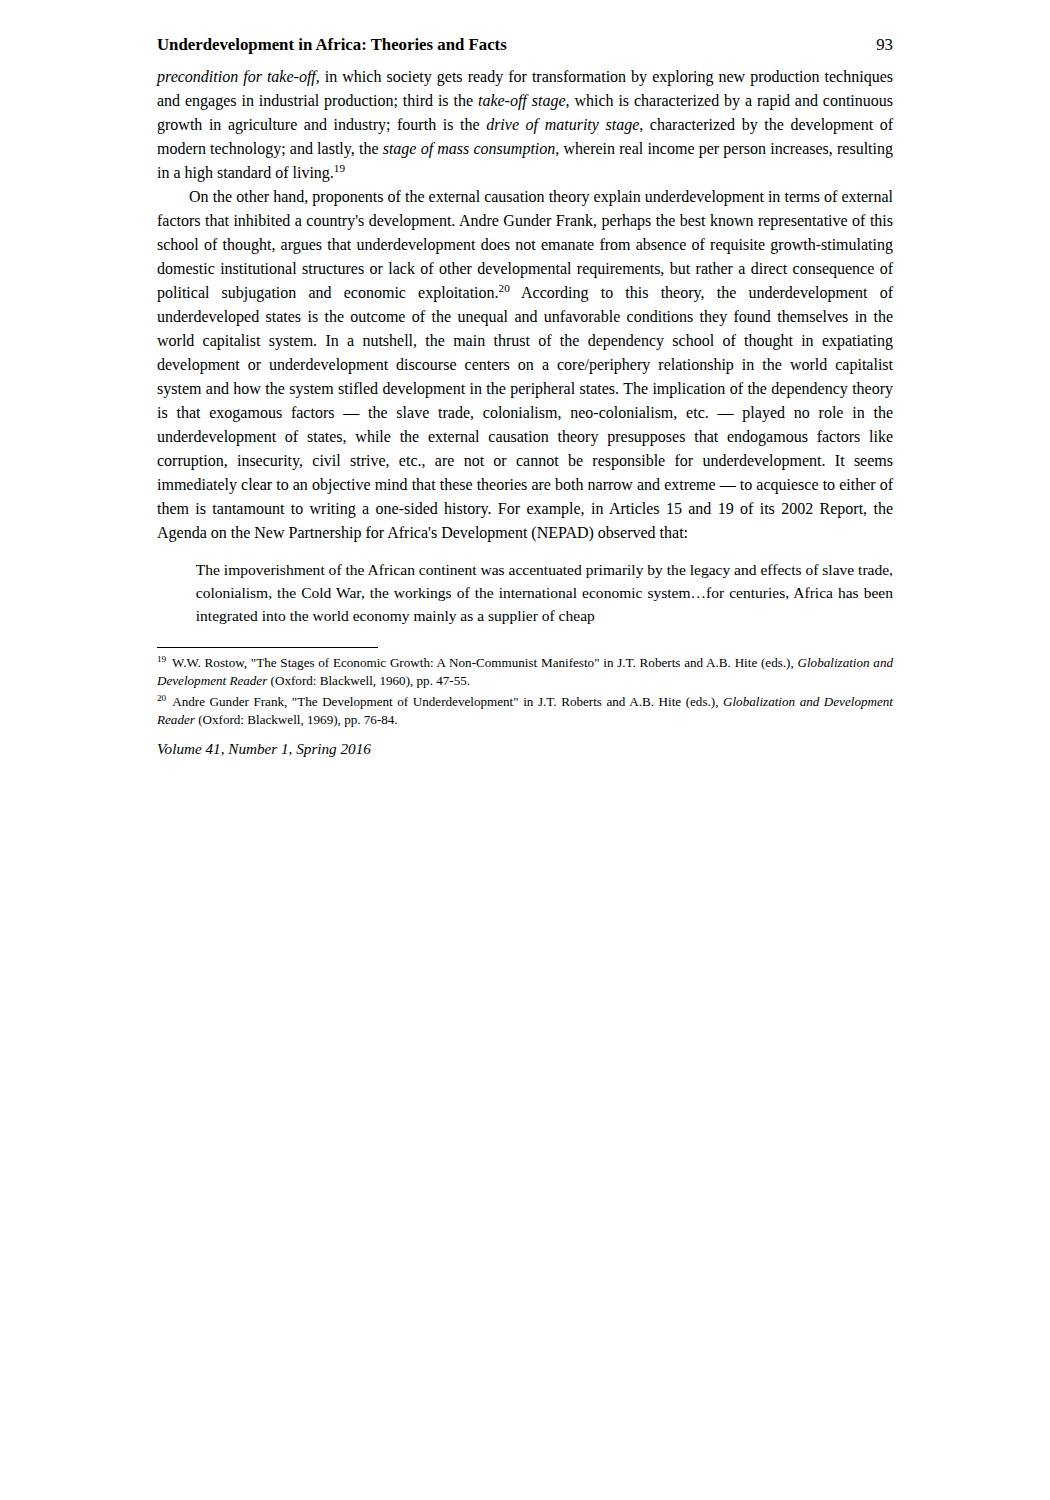Underdevelopment in Africa: Theories and Facts 93
precondition for take-off, in which society gets ready for transformation by exploring new production techniques and engages in industrial production; third is the take-off stage, which is characterized by a rapid and continuous growth in agriculture and industry; fourth is the drive of maturity stage, characterized by the development of modern technology; and lastly, the stage of mass consumption, wherein real income per person increases, resulting in a high standard of living.19
On the other hand, proponents of the external causation theory explain underdevelopment in terms of external factors that inhibited a country's development. Andre Gunder Frank, perhaps the best known representative of this school of thought, argues that underdevelopment does not emanate from absence of requisite growth-stimulating domestic institutional structures or lack of other developmental requirements, but rather a direct consequence of political subjugation and economic exploitation.20 According to this theory, the underdevelopment of underdeveloped states is the outcome of the unequal and unfavorable conditions they found themselves in the world capitalist system. In a nutshell, the main thrust of the dependency school of thought in expatiating development or underdevelopment discourse centers on a core/periphery relationship in the world capitalist system and how the system stifled development in the peripheral states. The implication of the dependency theory is that exogamous factors — the slave trade, colonialism, neo-colonialism, etc. — played no role in the underdevelopment of states, while the external causation theory presupposes that endogamous factors like corruption, insecurity, civil strive, etc., are not or cannot be responsible for underdevelopment. It seems immediately clear to an objective mind that these theories are both narrow and extreme — to acquiesce to either of them is tantamount to writing a one-sided history. For example, in Articles 15 and 19 of its 2002 Report, the Agenda on the New Partnership for Africa's Development (NEPAD) observed that:
The impoverishment of the African continent was accentuated primarily by the legacy and effects of slave trade, colonialism, the Cold War, the workings of the international economic system…for centuries, Africa has been integrated into the world economy mainly as a supplier of cheap
19 W.W. Rostow, "The Stages of Economic Growth: A Non-Communist Manifesto" in J.T. Roberts and A.B. Hite (eds.), Globalization and Development Reader (Oxford: Blackwell, 1960), pp. 47-55.
20 Andre Gunder Frank, "The Development of Underdevelopment" in J.T. Roberts and A.B. Hite (eds.), Globalization and Development Reader (Oxford: Blackwell, 1969), pp. 76-84.
Volume 41, Number 1, Spring 2016